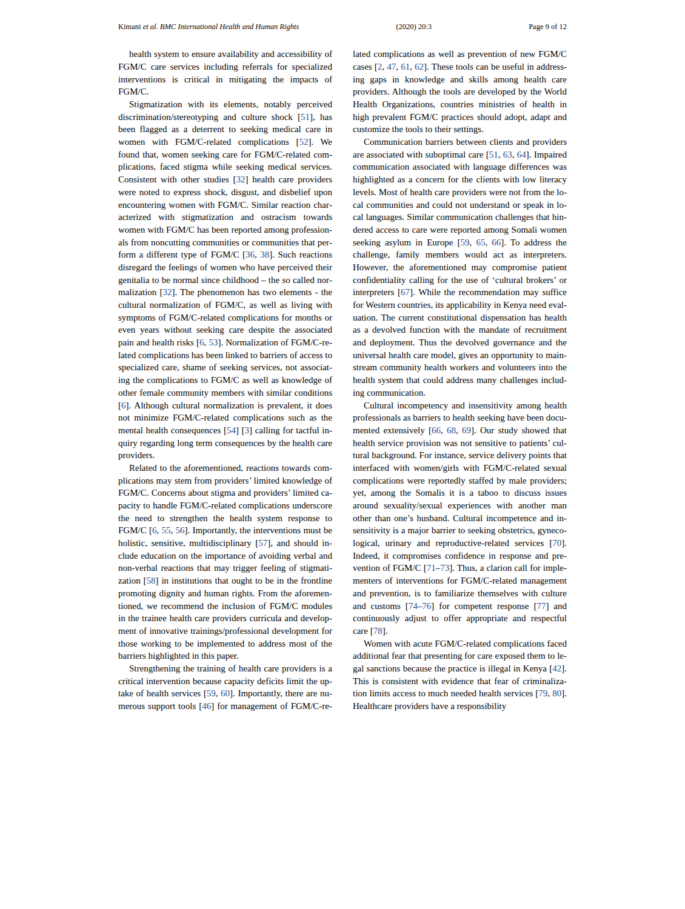Kimani et al. BMC International Health and Human Rights
(2020) 20:3
Page 9 of 12
health system to ensure availability and accessibility of FGM/C care services including referrals for specialized interventions is critical in mitigating the impacts of FGM/C.
Stigmatization with its elements, notably perceived discrimination/stereotyping and culture shock [51], has been flagged as a deterrent to seeking medical care in women with FGM/C-related complications [52]. We found that, women seeking care for FGM/C-related complications, faced stigma while seeking medical services. Consistent with other studies [32] health care providers were noted to express shock, disgust, and disbelief upon encountering women with FGM/C. Similar reaction characterized with stigmatization and ostracism towards women with FGM/C has been reported among professionals from noncutting communities or communities that perform a different type of FGM/C [36, 38]. Such reactions disregard the feelings of women who have perceived their genitalia to be normal since childhood – the so called normalization [32]. The phenomenon has two elements - the cultural normalization of FGM/C, as well as living with symptoms of FGM/C-related complications for months or even years without seeking care despite the associated pain and health risks [6, 53]. Normalization of FGM/C-related complications has been linked to barriers of access to specialized care, shame of seeking services, not associating the complications to FGM/C as well as knowledge of other female community members with similar conditions [6]. Although cultural normalization is prevalent, it does not minimize FGM/C-related complications such as the mental health consequences [54] [3] calling for tactful inquiry regarding long term consequences by the health care providers.
Related to the aforementioned, reactions towards complications may stem from providers’ limited knowledge of FGM/C. Concerns about stigma and providers’ limited capacity to handle FGM/C-related complications underscore the need to strengthen the health system response to FGM/C [6, 55, 56]. Importantly, the interventions must be holistic, sensitive, multidisciplinary [57], and should include education on the importance of avoiding verbal and non-verbal reactions that may trigger feeling of stigmatization [58] in institutions that ought to be in the frontline promoting dignity and human rights. From the aforementioned, we recommend the inclusion of FGM/C modules in the trainee health care providers curricula and development of innovative trainings/professional development for those working to be implemented to address most of the barriers highlighted in this paper.
Strengthening the training of health care providers is a critical intervention because capacity deficits limit the uptake of health services [59, 60]. Importantly, there are numerous support tools [46] for management of FGM/C-related complications as well as prevention of new FGM/C cases [2, 47, 61, 62]. These tools can be useful in addressing gaps in knowledge and skills among health care providers. Although the tools are developed by the World Health Organizations, countries ministries of health in high prevalent FGM/C practices should adopt, adapt and customize the tools to their settings.
Communication barriers between clients and providers are associated with suboptimal care [51, 63, 64]. Impaired communication associated with language differences was highlighted as a concern for the clients with low literacy levels. Most of health care providers were not from the local communities and could not understand or speak in local languages. Similar communication challenges that hindered access to care were reported among Somali women seeking asylum in Europe [59, 65, 66]. To address the challenge, family members would act as interpreters. However, the aforementioned may compromise patient confidentiality calling for the use of ‘cultural brokers’ or interpreters [67]. While the recommendation may suffice for Western countries, its applicability in Kenya need evaluation. The current constitutional dispensation has health as a devolved function with the mandate of recruitment and deployment. Thus the devolved governance and the universal health care model, gives an opportunity to mainstream community health workers and volunteers into the health system that could address many challenges including communication.
Cultural incompetency and insensitivity among health professionals as barriers to health seeking have been documented extensively [66, 68, 69]. Our study showed that health service provision was not sensitive to patients’ cultural background. For instance, service delivery points that interfaced with women/girls with FGM/C-related sexual complications were reportedly staffed by male providers; yet, among the Somalis it is a taboo to discuss issues around sexuality/sexual experiences with another man other than one’s husband. Cultural incompetence and insensitivity is a major barrier to seeking obstetrics, gynecological, urinary and reproductive-related services [70]. Indeed, it compromises confidence in response and prevention of FGM/C [71–73]. Thus, a clarion call for implementers of interventions for FGM/C-related management and prevention, is to familiarize themselves with culture and customs [74–76] for competent response [77] and continuously adjust to offer appropriate and respectful care [78].
Women with acute FGM/C-related complications faced additional fear that presenting for care exposed them to legal sanctions because the practice is illegal in Kenya [42]. This is consistent with evidence that fear of criminalization limits access to much needed health services [79, 80]. Healthcare providers have a responsibility